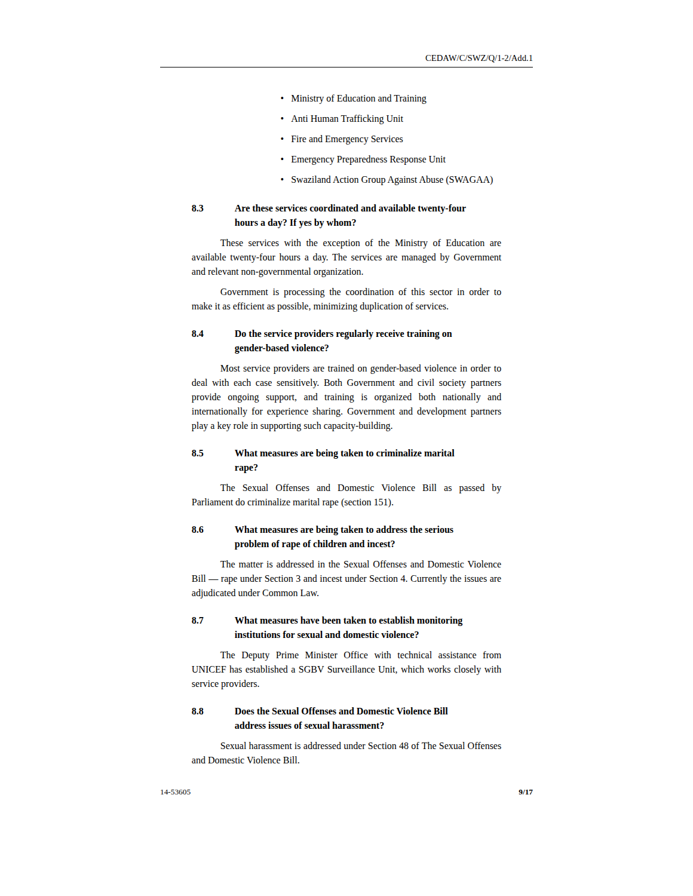CEDAW/C/SWZ/Q/1-2/Add.1
Ministry of Education and Training
Anti Human Trafficking Unit
Fire and Emergency Services
Emergency Preparedness Response Unit
Swaziland Action Group Against Abuse (SWAGAA)
8.3 Are these services coordinated and available twenty-four hours a day? If yes by whom?
These services with the exception of the Ministry of Education are available twenty-four hours a day. The services are managed by Government and relevant non-governmental organization.
Government is processing the coordination of this sector in order to make it as efficient as possible, minimizing duplication of services.
8.4 Do the service providers regularly receive training on gender-based violence?
Most service providers are trained on gender-based violence in order to deal with each case sensitively. Both Government and civil society partners provide ongoing support, and training is organized both nationally and internationally for experience sharing. Government and development partners play a key role in supporting such capacity-building.
8.5 What measures are being taken to criminalize marital rape?
The Sexual Offenses and Domestic Violence Bill as passed by Parliament do criminalize marital rape (section 151).
8.6 What measures are being taken to address the serious problem of rape of children and incest?
The matter is addressed in the Sexual Offenses and Domestic Violence Bill — rape under Section 3 and incest under Section 4. Currently the issues are adjudicated under Common Law.
8.7 What measures have been taken to establish monitoring institutions for sexual and domestic violence?
The Deputy Prime Minister Office with technical assistance from UNICEF has established a SGBV Surveillance Unit, which works closely with service providers.
8.8 Does the Sexual Offenses and Domestic Violence Bill address issues of sexual harassment?
Sexual harassment is addressed under Section 48 of The Sexual Offenses and Domestic Violence Bill.
14-53605 9/17